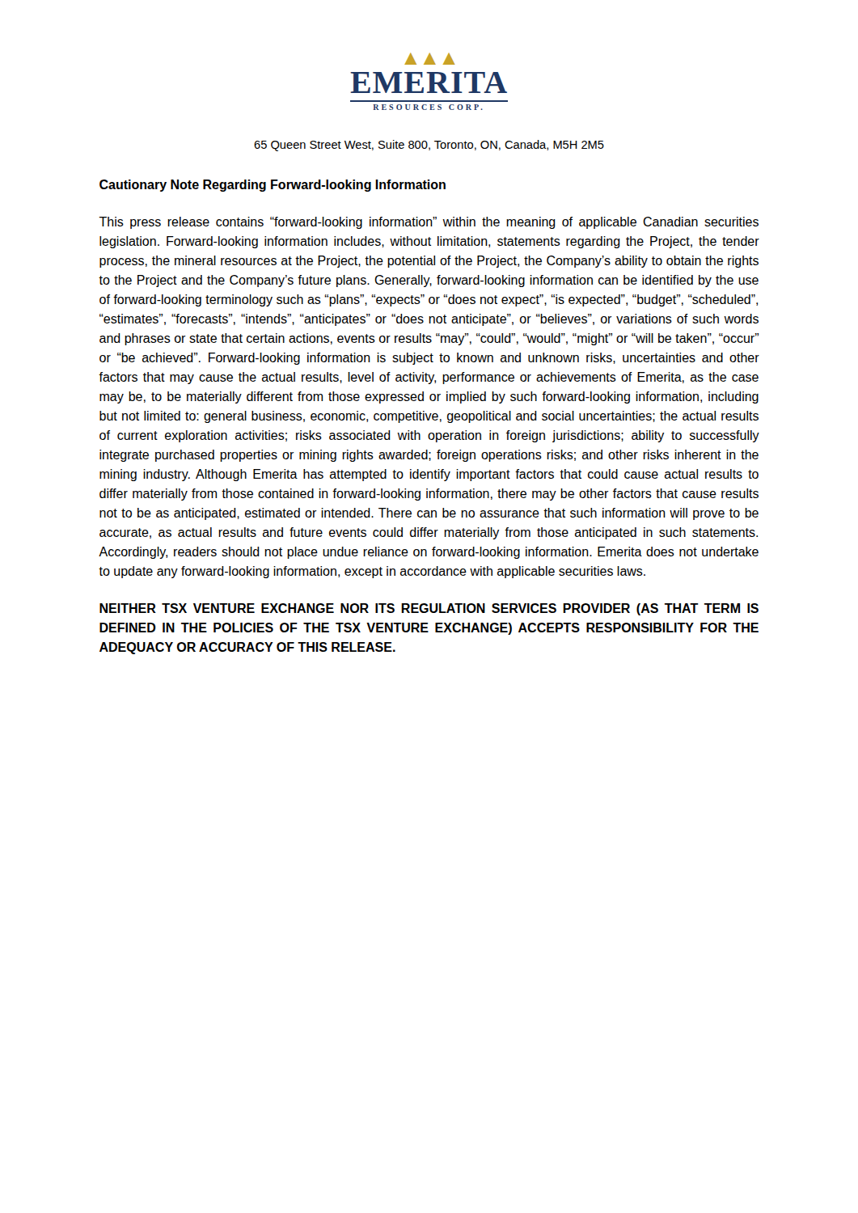▲▲▲ EMERITA RESOURCES CORP.
65 Queen Street West, Suite 800, Toronto, ON, Canada, M5H 2M5
Cautionary Note Regarding Forward-looking Information
This press release contains “forward-looking information” within the meaning of applicable Canadian securities legislation. Forward-looking information includes, without limitation, statements regarding the Project, the tender process, the mineral resources at the Project, the potential of the Project, the Company’s ability to obtain the rights to the Project and the Company’s future plans. Generally, forward-looking information can be identified by the use of forward-looking terminology such as “plans”, “expects” or “does not expect”, “is expected”, “budget”, “scheduled”, “estimates”, “forecasts”, “intends”, “anticipates” or “does not anticipate”, or “believes”, or variations of such words and phrases or state that certain actions, events or results “may”, “could”, “would”, “might” or “will be taken”, “occur” or “be achieved”. Forward-looking information is subject to known and unknown risks, uncertainties and other factors that may cause the actual results, level of activity, performance or achievements of Emerita, as the case may be, to be materially different from those expressed or implied by such forward-looking information, including but not limited to: general business, economic, competitive, geopolitical and social uncertainties; the actual results of current exploration activities; risks associated with operation in foreign jurisdictions; ability to successfully integrate purchased properties or mining rights awarded; foreign operations risks; and other risks inherent in the mining industry. Although Emerita has attempted to identify important factors that could cause actual results to differ materially from those contained in forward-looking information, there may be other factors that cause results not to be as anticipated, estimated or intended. There can be no assurance that such information will prove to be accurate, as actual results and future events could differ materially from those anticipated in such statements. Accordingly, readers should not place undue reliance on forward-looking information. Emerita does not undertake to update any forward-looking information, except in accordance with applicable securities laws.
Neither TSX Venture Exchange nor its Regulation Services Provider (as that term is defined in the policies of the TSX Venture Exchange) accepts responsibility for the adequacy or accuracy of this release.